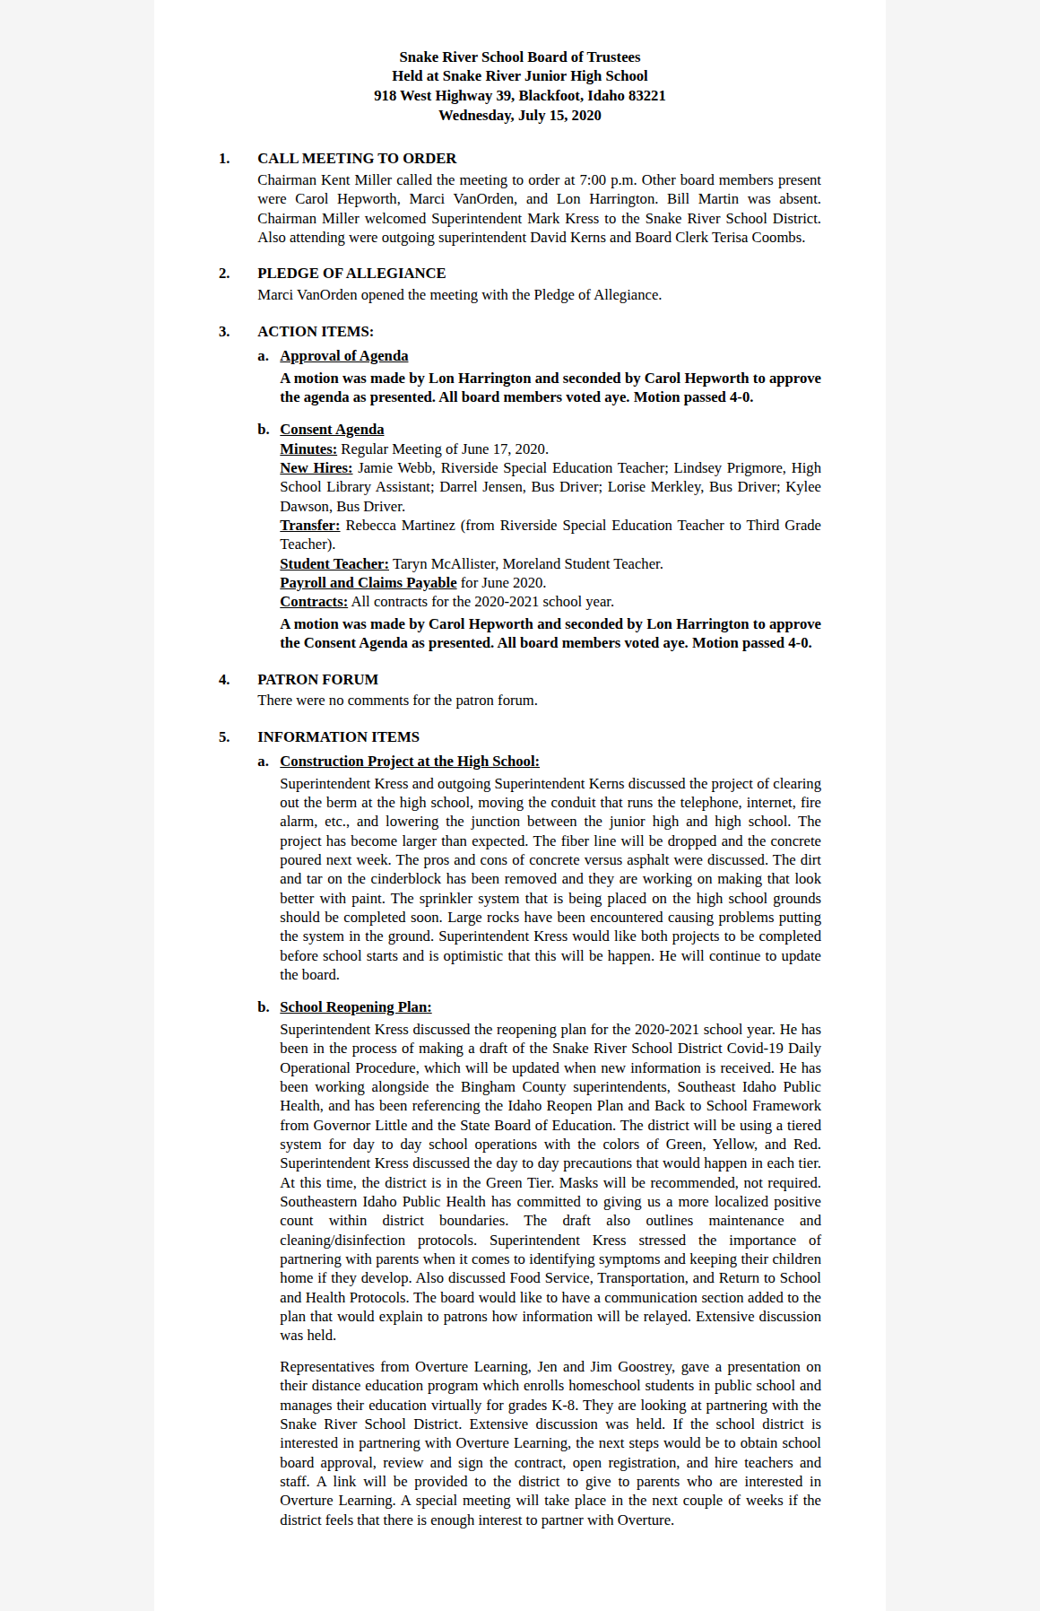Snake River School Board of Trustees
Held at Snake River Junior High School
918 West Highway 39, Blackfoot, Idaho 83221
Wednesday, July 15, 2020
Call Meeting to Order
Chairman Kent Miller called the meeting to order at 7:00 p.m. Other board members present were Carol Hepworth, Marci VanOrden, and Lon Harrington. Bill Martin was absent. Chairman Miller welcomed Superintendent Mark Kress to the Snake River School District. Also attending were outgoing superintendent David Kerns and Board Clerk Terisa Coombs.
Pledge of Allegiance
Marci VanOrden opened the meeting with the Pledge of Allegiance.
Action Items:
Approval of Agenda
A motion was made by Lon Harrington and seconded by Carol Hepworth to approve the agenda as presented. All board members voted aye. Motion passed 4-0.
Consent Agenda
Minutes: Regular Meeting of June 17, 2020.
New Hires: Jamie Webb, Riverside Special Education Teacher; Lindsey Prigmore, High School Library Assistant; Darrel Jensen, Bus Driver; Lorise Merkley, Bus Driver; Kylee Dawson, Bus Driver.
Transfer: Rebecca Martinez (from Riverside Special Education Teacher to Third Grade Teacher).
Student Teacher: Taryn McAllister, Moreland Student Teacher.
Payroll and Claims Payable for June 2020.
Contracts: All contracts for the 2020-2021 school year.
A motion was made by Carol Hepworth and seconded by Lon Harrington to approve the Consent Agenda as presented. All board members voted aye. Motion passed 4-0.
Patron Forum
There were no comments for the patron forum.
Information Items
Construction Project at the High School:
Superintendent Kress and outgoing Superintendent Kerns discussed the project of clearing out the berm at the high school, moving the conduit that runs the telephone, internet, fire alarm, etc., and lowering the junction between the junior high and high school. The project has become larger than expected. The fiber line will be dropped and the concrete poured next week. The pros and cons of concrete versus asphalt were discussed. The dirt and tar on the cinderblock has been removed and they are working on making that look better with paint. The sprinkler system that is being placed on the high school grounds should be completed soon. Large rocks have been encountered causing problems putting the system in the ground. Superintendent Kress would like both projects to be completed before school starts and is optimistic that this will be happen. He will continue to update the board.
School Reopening Plan:
Superintendent Kress discussed the reopening plan for the 2020-2021 school year. He has been in the process of making a draft of the Snake River School District Covid-19 Daily Operational Procedure, which will be updated when new information is received. He has been working alongside the Bingham County superintendents, Southeast Idaho Public Health, and has been referencing the Idaho Reopen Plan and Back to School Framework from Governor Little and the State Board of Education. The district will be using a tiered system for day to day school operations with the colors of Green, Yellow, and Red. Superintendent Kress discussed the day to day precautions that would happen in each tier. At this time, the district is in the Green Tier. Masks will be recommended, not required. Southeastern Idaho Public Health has committed to giving us a more localized positive count within district boundaries. The draft also outlines maintenance and cleaning/disinfection protocols. Superintendent Kress stressed the importance of partnering with parents when it comes to identifying symptoms and keeping their children home if they develop. Also discussed Food Service, Transportation, and Return to School and Health Protocols. The board would like to have a communication section added to the plan that would explain to patrons how information will be relayed. Extensive discussion was held.
Representatives from Overture Learning, Jen and Jim Goostrey, gave a presentation on their distance education program which enrolls homeschool students in public school and manages their education virtually for grades K-8. They are looking at partnering with the Snake River School District. Extensive discussion was held. If the school district is interested in partnering with Overture Learning, the next steps would be to obtain school board approval, review and sign the contract, open registration, and hire teachers and staff. A link will be provided to the district to give to parents who are interested in Overture Learning. A special meeting will take place in the next couple of weeks if the district feels that there is enough interest to partner with Overture.